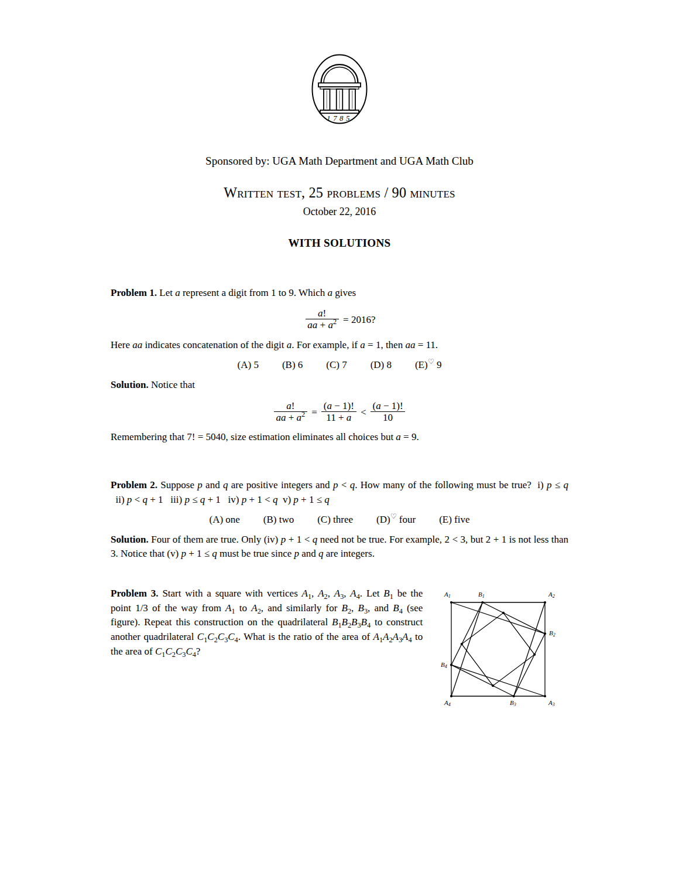1785
Sponsored by: UGA Math Department and UGA Math Club
Written test, 25 problems / 90 minutes
October 22, 2016
WITH SOLUTIONS
Problem 1. Let a represent a digit from 1 to 9. Which a gives
a!aa + a2 = 2016?
Here aa indicates concatenation of the digit a. For example, if a = 1, then aa = 11.
(A) 5 (B) 6 (C) 7 (D) 8 (E)♡ 9
Solution. Notice that
a!aa + a2 = (a − 1)!11 + a < (a − 1)!10
Remembering that 7! = 5040, size estimation eliminates all choices but a = 9.
Problem 2. Suppose p and q are positive integers and p < q. How many of the following must be true? i) p ≤ q ii) p < q + 1 iii) p ≤ q + 1 iv) p + 1 < q v) p + 1 ≤ q
(A) one (B) two (C) three (D)♡ four (E) five
Solution. Four of them are true. Only (iv) p + 1 < q need not be true. For example, 2 < 3, but 2 + 1 is not less than 3. Notice that (v) p + 1 ≤ q must be true since p and q are integers.
Problem 3. Start with a square with vertices A1, A2, A3, A4. Let B1 be the point 1/3 of the way from A1 to A2, and similarly for B2, B3, and B4 (see figure). Repeat this construction on the quadrilateral B1B2B3B4 to construct another quadrilateral C1C2C3C4. What is the ratio of the area of A1A2A3A4 to the area of C1C2C3C4?
A1 A2 A3 A4 B1 B2 B3 B4